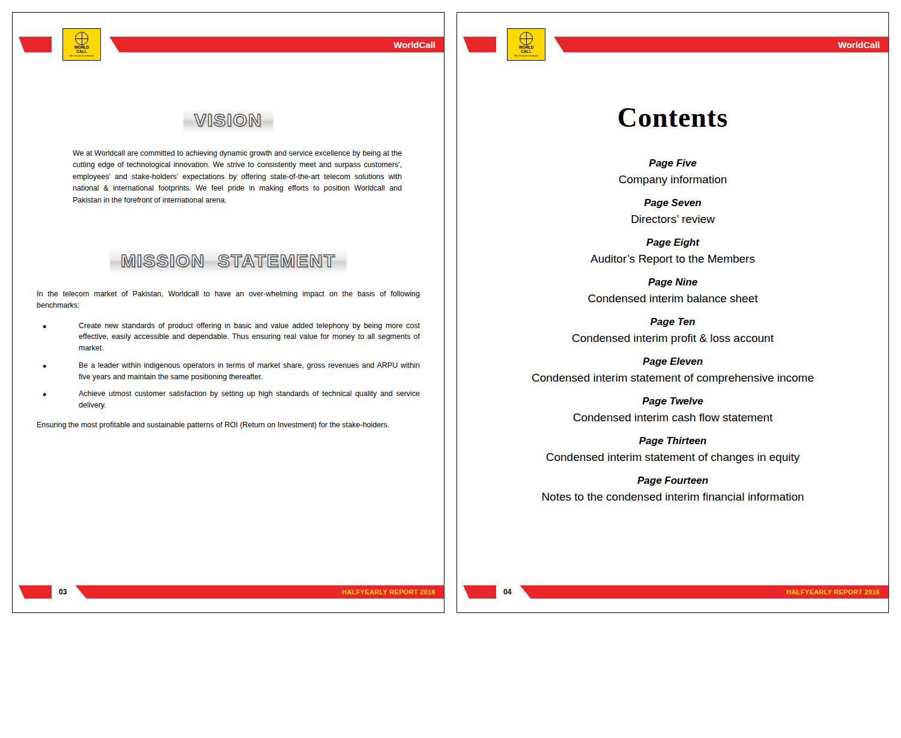WORLD
CALL
An Omantel Company
WorldCall
VISION
We at Worldcall are committed to achieving dynamic growth and service excellence by being at the cutting edge of technological innovation. We strive to consistently meet and surpass customers', employees' and stake-holders' expectations by offering state-of-the-art telecom solutions with national & international footprints. We feel pride in making efforts to position Worldcall and Pakistan in the forefront of international arena.
MISSION STATEMENT
In the telecom market of Pakistan, Worldcall to have an over-whelming impact on the basis of following benchmarks:
Create new standards of product offering in basic and value added telephony by being more cost effective, easily accessible and dependable. Thus ensuring real value for money to all segments of market.
Be a leader within indigenous operators in terms of market share, gross revenues and ARPU within five years and maintain the same positioning thereafter.
Achieve utmost customer satisfaction by setting up high standards of technical quality and service delivery.
Ensuring the most profitable and sustainable patterns of ROI (Return on Investment) for the stake-holders.
03
HALFYEARLY REPORT 2016
WORLD
CALL
An Omantel Company
WorldCall
Contents
Page Five
Company information
Page Seven
Directors’ review
Page Eight
Auditor’s Report to the Members
Page Nine
Condensed interim balance sheet
Page Ten
Condensed interim profit & loss account
Page Eleven
Condensed interim statement of comprehensive income
Page Twelve
Condensed interim cash flow statement
Page Thirteen
Condensed interim statement of changes in equity
Page Fourteen
Notes to the condensed interim financial information
04
HALFYEARLY REPORT 2016